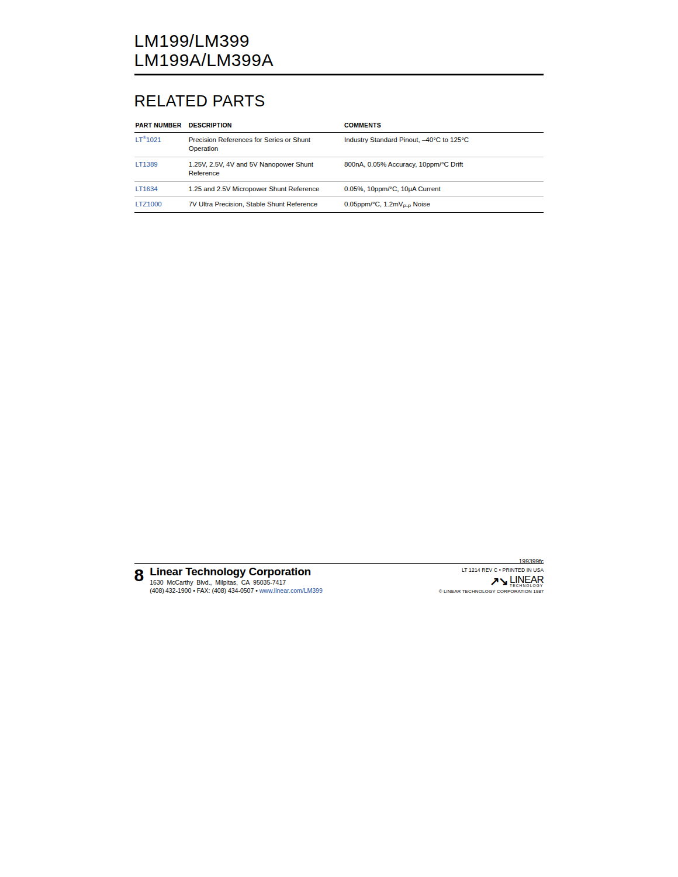LM199/LM399
LM199A/LM399A
Related Parts
| Part Number | Description | Comments |
| --- | --- | --- |
| LT ® 1021 | Precision References for Series or Shunt Operation | Industry Standard Pinout, –40°C to 125°C |
| LT1389 | 1.25V, 2.5V, 4V and 5V Nanopower Shunt Reference | 800nA, 0.05% Accuracy, 10ppm/°C Drift |
| LT1634 | 1.25 and 2.5V Micropower Shunt Reference | 0.05%, 10ppm/°C, 10µA Current |
| LTZ1000 | 7V Ultra Precision, Stable Shunt Reference | 0.05ppm/°C, 1.2mV P-P Noise |
199399fc
8
Linear Technology Corporation
1630 McCarthy Blvd., Milpitas, CA 95035-7417
(408) 432-1900 • FAX: (408) 434-0507 • www.linear.com/LM399
LT 1214 REV C • PRINTED IN USA
↗↘ LINEAR TECHNOLOGY
© LINEAR TECHNOLOGY CORPORATION 1987